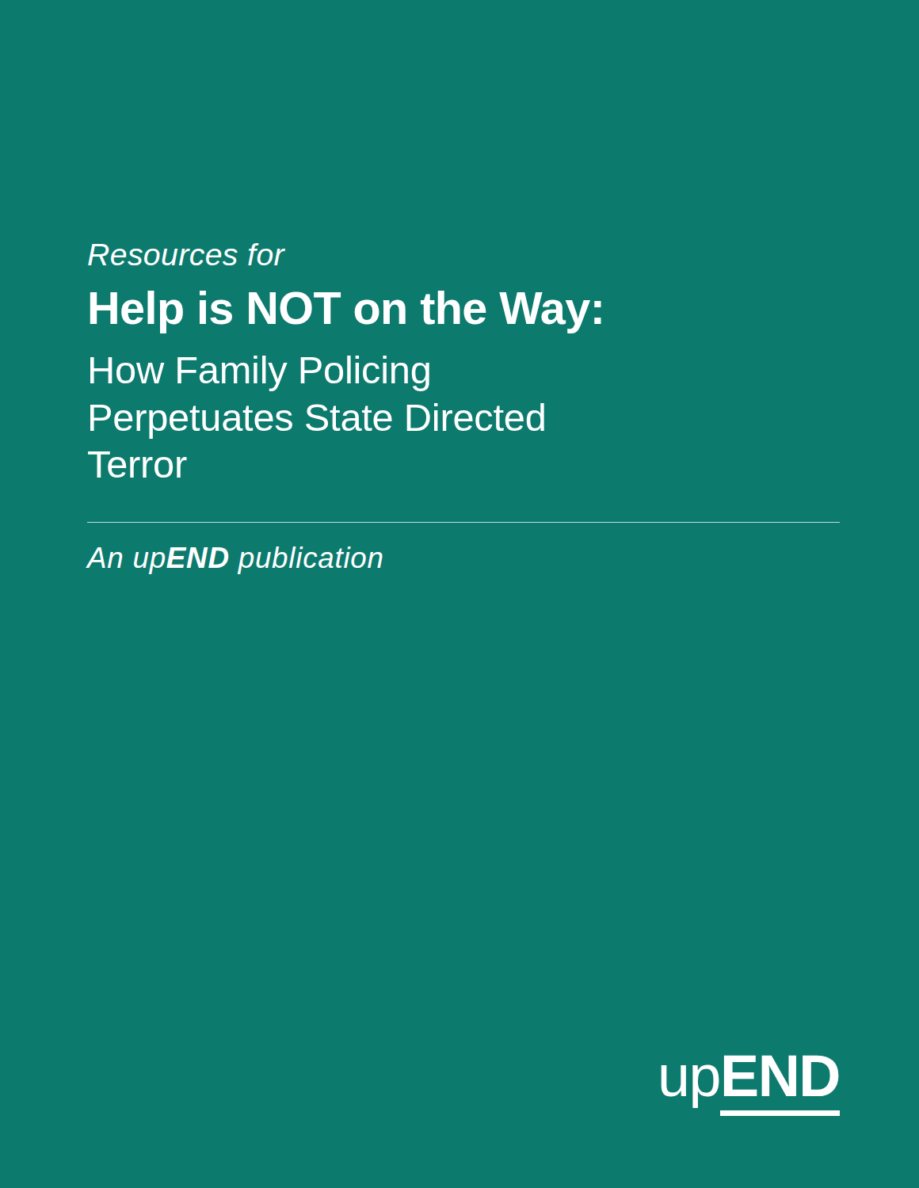Resources for
Help is NOT on the Way:
How Family Policing Perpetuates State Directed Terror
An upEND publication
up END